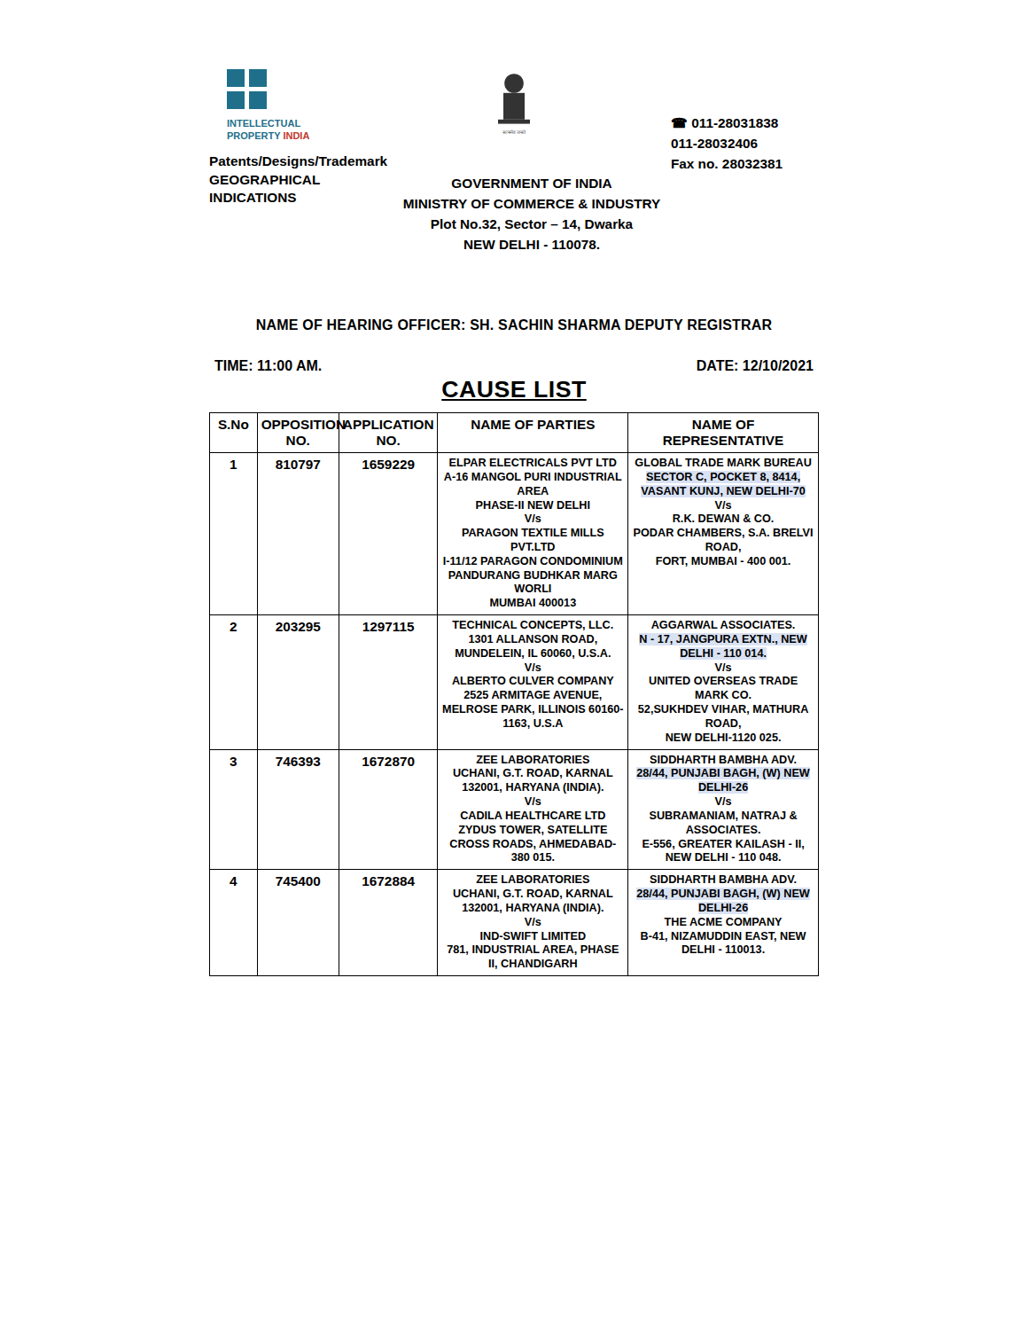Patents/Designs/Trademark
GEOGRAPHICAL INDICATIONS
☎ 011-28031838
011-28032406
Fax no. 28032381
GOVERNMENT OF INDIA
MINISTRY OF COMMERCE & INDUSTRY
Plot No.32, Sector – 14, Dwarka
NEW DELHI - 110078.
NAME OF HEARING OFFICER: SH. SACHIN SHARMA DEPUTY REGISTRAR
TIME: 11:00 AM. DATE: 12/10/2021
CAUSE LIST
| S.No | OPPOSITION NO. | APPLICATION NO. | NAME OF PARTIES | NAME OF REPRESENTATIVE |
| --- | --- | --- | --- | --- |
| 1 | 810797 | 1659229 | ELPAR ELECTRICALS PVT LTD A-16 MANGOL PURI INDUSTRIAL AREA PHASE-II NEW DELHI V/s PARAGON TEXTILE MILLS PVT.LTD I-11/12 PARAGON CONDOMINIUM PANDURANG BUDHKAR MARG WORLI MUMBAI 400013 | GLOBAL TRADE MARK BUREAU SECTOR C, POCKET 8, 8414, VASANT KUNJ, NEW DELHI-70 V/s R.K. DEWAN & CO. PODAR CHAMBERS, S.A. BRELVI ROAD, FORT, MUMBAI - 400 001. |
| 2 | 203295 | 1297115 | TECHNICAL CONCEPTS, LLC. 1301 ALLANSON ROAD, MUNDELEIN, IL 60060, U.S.A. V/s ALBERTO CULVER COMPANY 2525 ARMITAGE AVENUE, MELROSE PARK, ILLINOIS 60160-1163, U.S.A | AGGARWAL ASSOCIATES. N - 17, JANGPURA EXTN., NEW DELHI - 110 014. V/s UNITED OVERSEAS TRADE MARK CO. 52,SUKHDEV VIHAR, MATHURA ROAD, NEW DELHI-1120 025. |
| 3 | 746393 | 1672870 | ZEE LABORATORIES UCHANI, G.T. ROAD, KARNAL 132001, HARYANA (INDIA). V/s CADILA HEALTHCARE LTD ZYDUS TOWER, SATELLITE CROSS ROADS, AHMEDABAD-380 015. | SIDDHARTH BAMBHA ADV. 28/44, PUNJABI BAGH, (W) NEW DELHI-26 V/s SUBRAMANIAM, NATRAJ & ASSOCIATES. E-556, GREATER KAILASH - II, NEW DELHI - 110 048. |
| 4 | 745400 | 1672884 | ZEE LABORATORIES UCHANI, G.T. ROAD, KARNAL 132001, HARYANA (INDIA). V/s IND-SWIFT LIMITED 781, INDUSTRIAL AREA, PHASE II, CHANDIGARH | SIDDHARTH BAMBHA ADV. 28/44, PUNJABI BAGH, (W) NEW DELHI-26 THE ACME COMPANY B-41, NIZAMUDDIN EAST, NEW DELHI - 110013. |